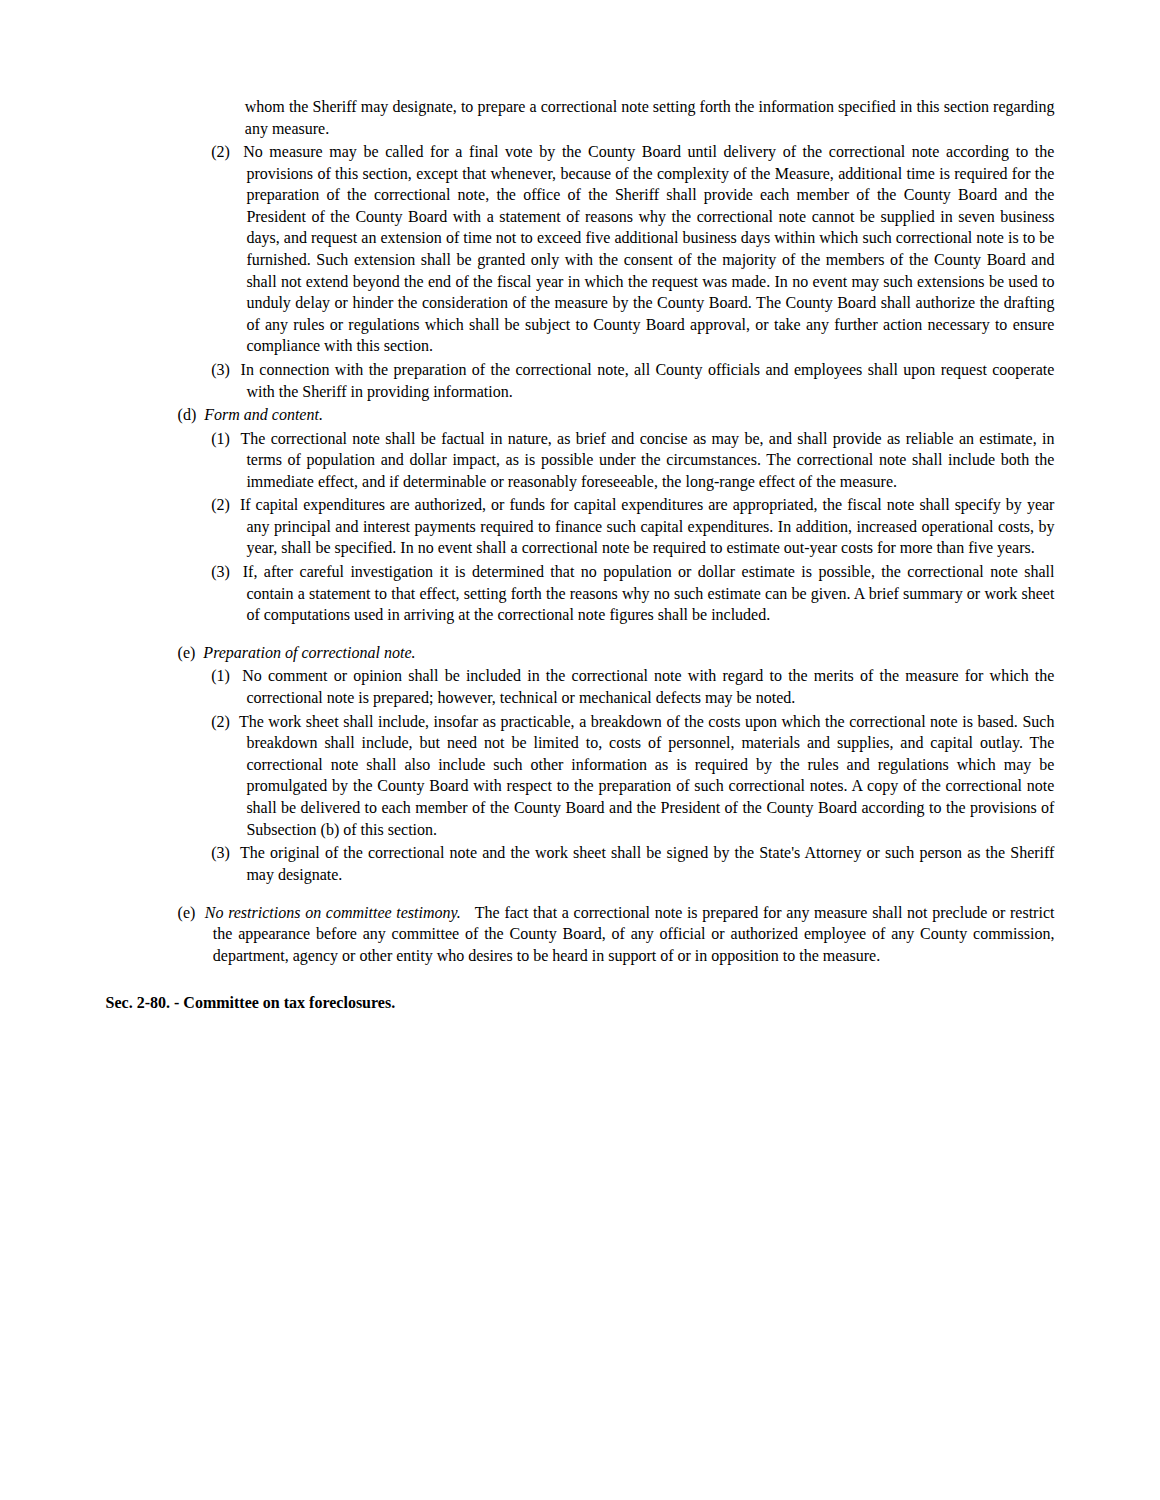whom the Sheriff may designate, to prepare a correctional note setting forth the information specified in this section regarding any measure.
(2) No measure may be called for a final vote by the County Board until delivery of the correctional note according to the provisions of this section, except that whenever, because of the complexity of the Measure, additional time is required for the preparation of the correctional note, the office of the Sheriff shall provide each member of the County Board and the President of the County Board with a statement of reasons why the correctional note cannot be supplied in seven business days, and request an extension of time not to exceed five additional business days within which such correctional note is to be furnished. Such extension shall be granted only with the consent of the majority of the members of the County Board and shall not extend beyond the end of the fiscal year in which the request was made. In no event may such extensions be used to unduly delay or hinder the consideration of the measure by the County Board. The County Board shall authorize the drafting of any rules or regulations which shall be subject to County Board approval, or take any further action necessary to ensure compliance with this section.
(3) In connection with the preparation of the correctional note, all County officials and employees shall upon request cooperate with the Sheriff in providing information.
(d) Form and content.
(1) The correctional note shall be factual in nature, as brief and concise as may be, and shall provide as reliable an estimate, in terms of population and dollar impact, as is possible under the circumstances. The correctional note shall include both the immediate effect, and if determinable or reasonably foreseeable, the long-range effect of the measure.
(2) If capital expenditures are authorized, or funds for capital expenditures are appropriated, the fiscal note shall specify by year any principal and interest payments required to finance such capital expenditures. In addition, increased operational costs, by year, shall be specified. In no event shall a correctional note be required to estimate out-year costs for more than five years.
(3) If, after careful investigation it is determined that no population or dollar estimate is possible, the correctional note shall contain a statement to that effect, setting forth the reasons why no such estimate can be given. A brief summary or work sheet of computations used in arriving at the correctional note figures shall be included.
(e) Preparation of correctional note.
(1) No comment or opinion shall be included in the correctional note with regard to the merits of the measure for which the correctional note is prepared; however, technical or mechanical defects may be noted.
(2) The work sheet shall include, insofar as practicable, a breakdown of the costs upon which the correctional note is based. Such breakdown shall include, but need not be limited to, costs of personnel, materials and supplies, and capital outlay. The correctional note shall also include such other information as is required by the rules and regulations which may be promulgated by the County Board with respect to the preparation of such correctional notes. A copy of the correctional note shall be delivered to each member of the County Board and the President of the County Board according to the provisions of Subsection (b) of this section.
(3) The original of the correctional note and the work sheet shall be signed by the State's Attorney or such person as the Sheriff may designate.
(e) No restrictions on committee testimony. The fact that a correctional note is prepared for any measure shall not preclude or restrict the appearance before any committee of the County Board, of any official or authorized employee of any County commission, department, agency or other entity who desires to be heard in support of or in opposition to the measure.
Sec. 2-80. - Committee on tax foreclosures.